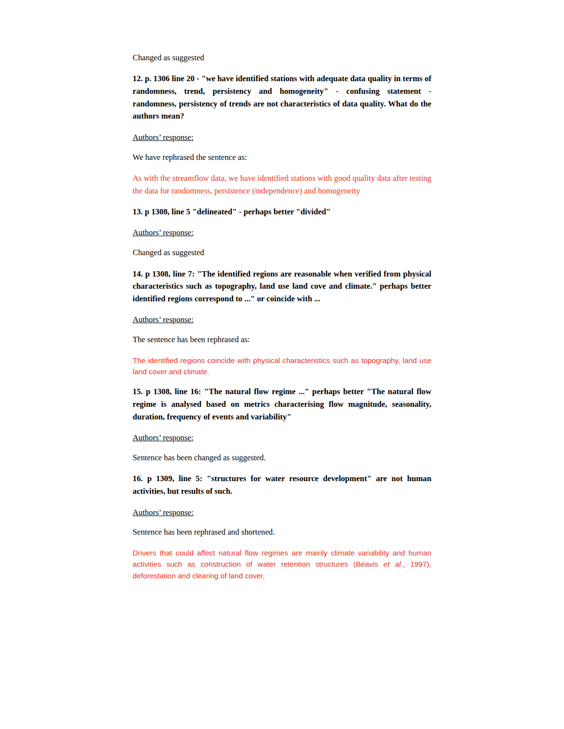Changed as suggested
12. p. 1306 line 20 - "we have identified stations with adequate data quality in terms of randomness, trend, persistency and homogeneity" - confusing statement - randomness, persistency of trends are not characteristics of data quality. What do the authors mean?
Authors’ response:
We have rephrased the sentence as:
As with the streamflow data, we have identified stations with good quality data after testing the data for randomness, persistence (independence) and homogeneity
13. p 1308, line 5 "delineated" - perhaps better "divided"
Authors’ response:
Changed as suggested
14. p 1308, line 7: "The identified regions are reasonable when verified from physical characteristics such as topography, land use land cove and climate." perhaps better identified regions correspond to ..." or coincide with ...
Authors’ response:
The sentence has been rephrased as:
The identified regions coincide with physical characteristics such as topography, land use land cover and climate.
15. p 1308, line 16: "The natural flow regime ..." perhaps better "The natural flow regime is analysed based on metrics characterising flow magnitude, seasonality, duration, frequency of events and variability"
Authors’ response:
Sentence has been changed as suggested.
16. p 1309, line 5: "structures for water resource development" are not human activities, but results of such.
Authors’ response:
Sentence has been rephrased and shortened.
Drivers that could affect natural flow regimes are mainly climate variability and human activities such as construction of water retention structures (Beavis et al., 1997), deforestation and clearing of land cover,